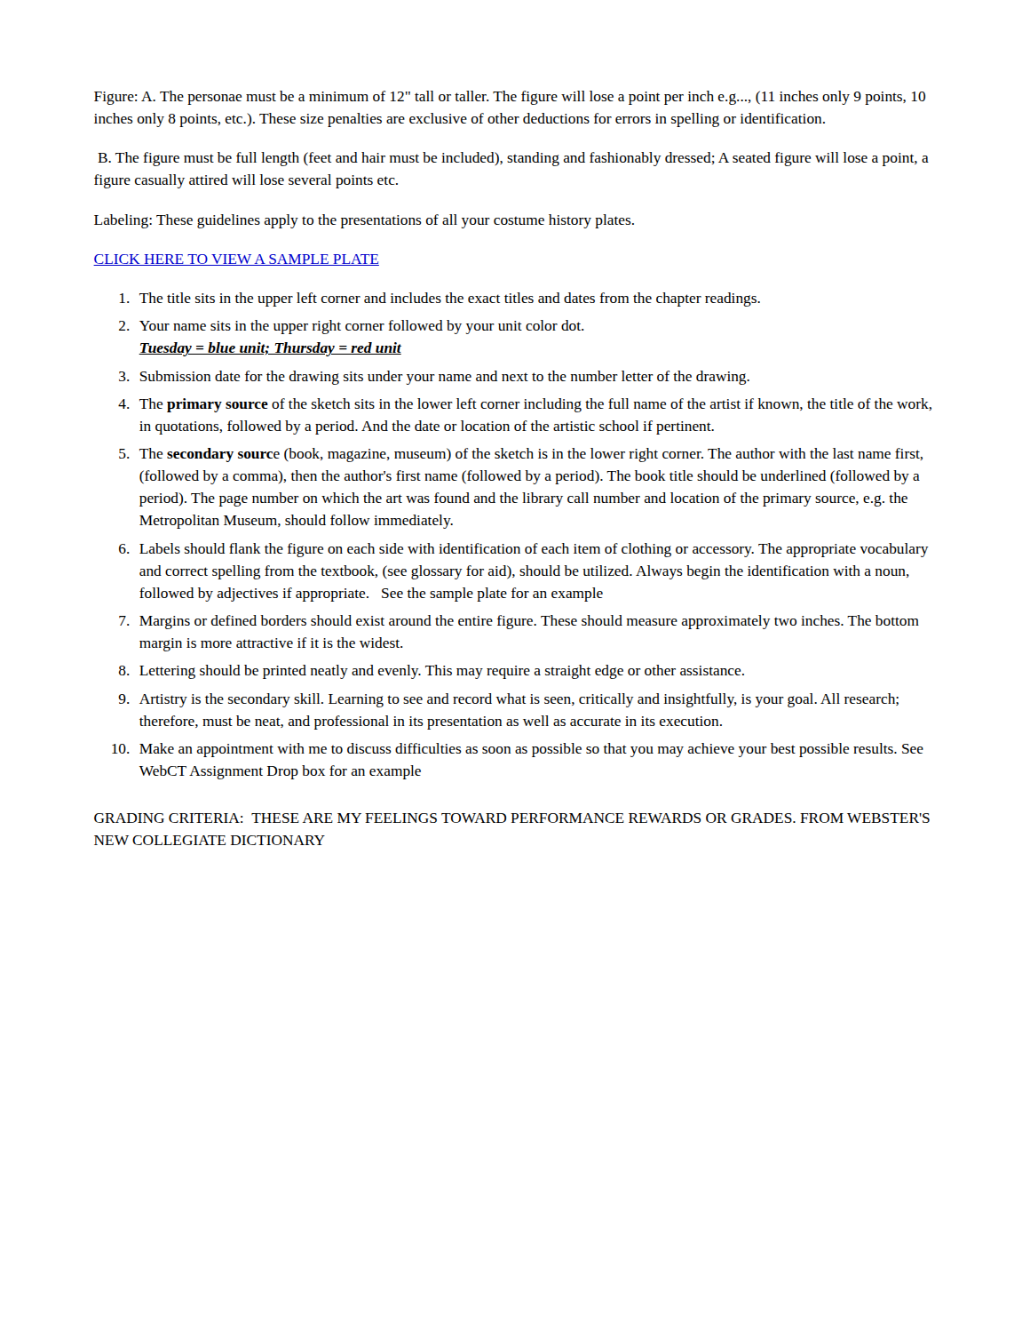Figure: A. The personae must be a minimum of 12" tall or taller. The figure will lose a point per inch e.g..., (11 inches only 9 points, 10 inches only 8 points, etc.). These size penalties are exclusive of other deductions for errors in spelling or identification.
B. The figure must be full length (feet and hair must be included), standing and fashionably dressed; A seated figure will lose a point, a figure casually attired will lose several points etc.
Labeling: These guidelines apply to the presentations of all your costume history plates.
CLICK HERE TO VIEW A SAMPLE PLATE
The title sits in the upper left corner and includes the exact titles and dates from the chapter readings.
Your name sits in the upper right corner followed by your unit color dot. Tuesday = blue unit; Thursday = red unit
Submission date for the drawing sits under your name and next to the number letter of the drawing.
The primary source of the sketch sits in the lower left corner including the full name of the artist if known, the title of the work, in quotations, followed by a period. And the date or location of the artistic school if pertinent.
The secondary source (book, magazine, museum) of the sketch is in the lower right corner. The author with the last name first, (followed by a comma), then the author's first name (followed by a period). The book title should be underlined (followed by a period). The page number on which the art was found and the library call number and location of the primary source, e.g. the Metropolitan Museum, should follow immediately.
Labels should flank the figure on each side with identification of each item of clothing or accessory. The appropriate vocabulary and correct spelling from the textbook, (see glossary for aid), should be utilized. Always begin the identification with a noun, followed by adjectives if appropriate. See the sample plate for an example
Margins or defined borders should exist around the entire figure. These should measure approximately two inches. The bottom margin is more attractive if it is the widest.
Lettering should be printed neatly and evenly. This may require a straight edge or other assistance.
Artistry is the secondary skill. Learning to see and record what is seen, critically and insightfully, is your goal. All research; therefore, must be neat, and professional in its presentation as well as accurate in its execution.
Make an appointment with me to discuss difficulties as soon as possible so that you may achieve your best possible results. See WebCT Assignment Drop box for an example
GRADING CRITERIA: THESE ARE MY FEELINGS TOWARD PERFORMANCE REWARDS OR GRADES. FROM WEBSTER'S NEW COLLEGIATE DICTIONARY